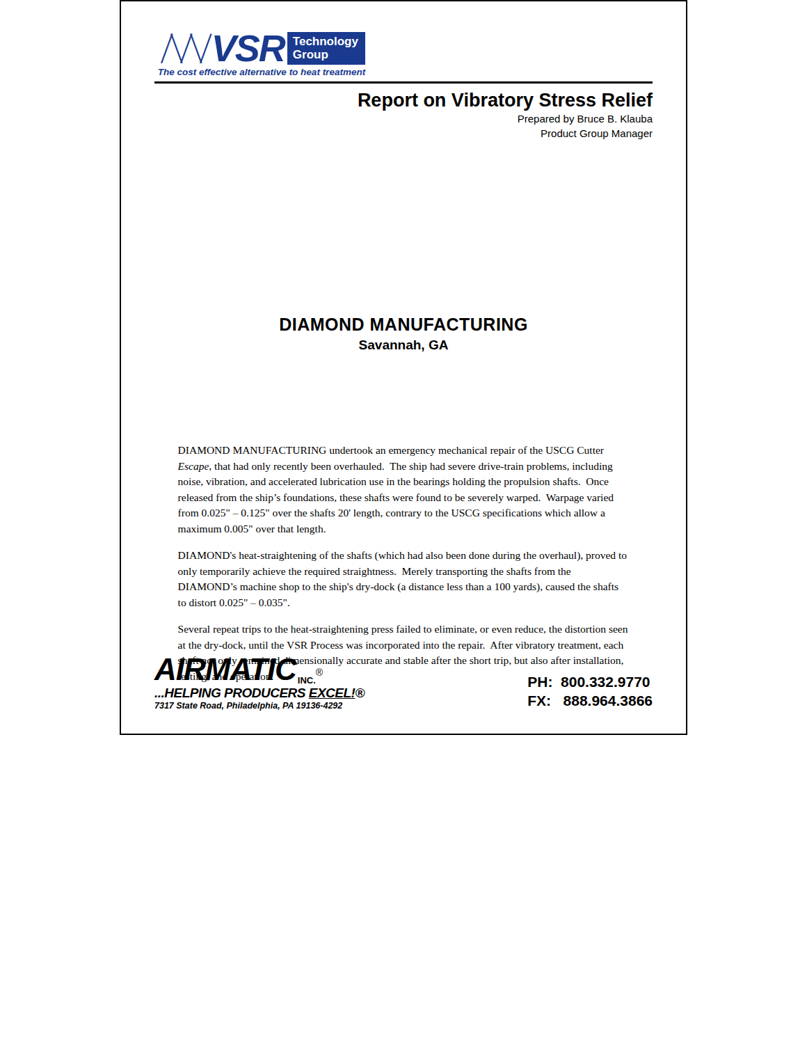╱╲╱╲╱ VSR Technology
Group
The cost effective alternative to heat treatment
Report on Vibratory Stress Relief
Prepared by Bruce B. Klauba
Product Group Manager
DIAMOND MANUFACTURING
Savannah, GA
DIAMOND MANUFACTURING undertook an emergency mechanical repair of the USCG Cutter Escape, that had only recently been overhauled. The ship had severe drive-train problems, including noise, vibration, and accelerated lubrication use in the bearings holding the propulsion shafts. Once released from the ship’s foundations, these shafts were found to be severely warped. Warpage varied from 0.025" – 0.125" over the shafts 20' length, contrary to the USCG specifications which allow a maximum 0.005" over that length.
DIAMOND's heat-straightening of the shafts (which had also been done during the overhaul), proved to only temporarily achieve the required straightness. Merely transporting the shafts from the DIAMOND’s machine shop to the ship's dry-dock (a distance less than a 100 yards), caused the shafts to distort 0.025" – 0.035".
Several repeat trips to the heat-straightening press failed to eliminate, or even reduce, the distortion seen at the dry-dock, until the VSR Process was incorporated into the repair. After vibratory treatment, each shaft not only remained dimensionally accurate and stable after the short trip, but also after installation, testing, and operation.
AIRMATIC INC.®
...HELPING PRODUCERS EXCEL!®
7317 State Road, Philadelphia, PA 19136-4292
PH: 800.332.9770
FX: 888.964.3866